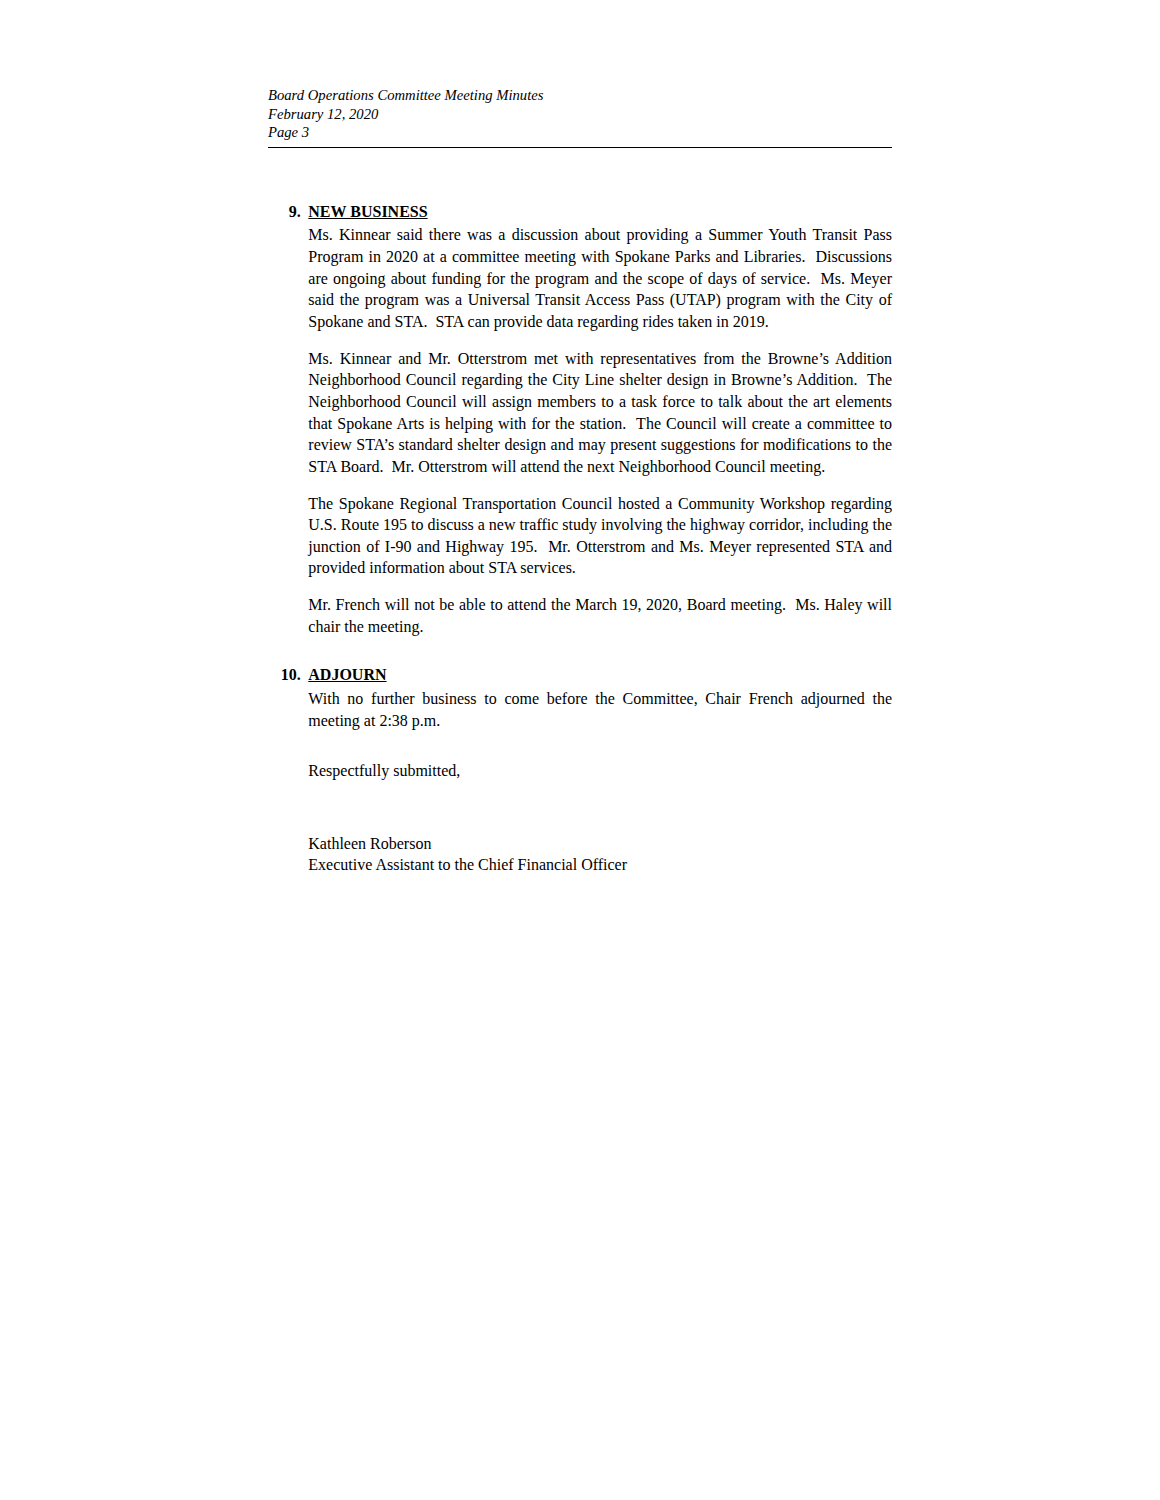Board Operations Committee Meeting Minutes
February 12, 2020
Page 3
9.
NEW BUSINESS
Ms. Kinnear said there was a discussion about providing a Summer Youth Transit Pass Program in 2020 at a committee meeting with Spokane Parks and Libraries. Discussions are ongoing about funding for the program and the scope of days of service. Ms. Meyer said the program was a Universal Transit Access Pass (UTAP) program with the City of Spokane and STA. STA can provide data regarding rides taken in 2019.
Ms. Kinnear and Mr. Otterstrom met with representatives from the Browne’s Addition Neighborhood Council regarding the City Line shelter design in Browne’s Addition. The Neighborhood Council will assign members to a task force to talk about the art elements that Spokane Arts is helping with for the station. The Council will create a committee to review STA’s standard shelter design and may present suggestions for modifications to the STA Board. Mr. Otterstrom will attend the next Neighborhood Council meeting.
The Spokane Regional Transportation Council hosted a Community Workshop regarding U.S. Route 195 to discuss a new traffic study involving the highway corridor, including the junction of I-90 and Highway 195. Mr. Otterstrom and Ms. Meyer represented STA and provided information about STA services.
Mr. French will not be able to attend the March 19, 2020, Board meeting. Ms. Haley will chair the meeting.
10.
ADJOURN
With no further business to come before the Committee, Chair French adjourned the meeting at 2:38 p.m.
Respectfully submitted,
Kathleen Roberson
Executive Assistant to the Chief Financial Officer